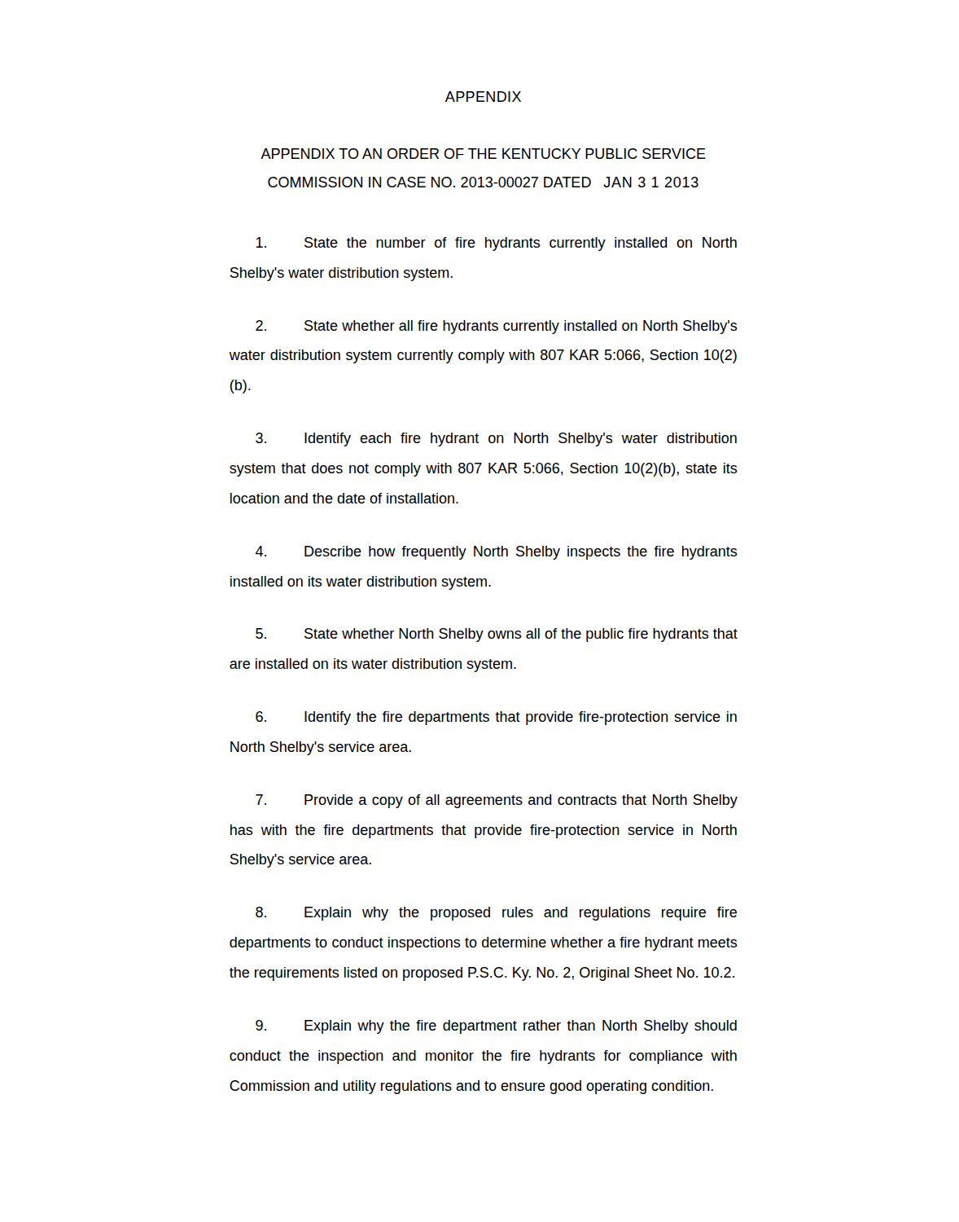APPENDIX
APPENDIX TO AN ORDER OF THE KENTUCKY PUBLIC SERVICE COMMISSION IN CASE NO. 2013-00027 DATED JAN 3 1 2013
State the number of fire hydrants currently installed on North Shelby's water distribution system.
State whether all fire hydrants currently installed on North Shelby's water distribution system currently comply with 807 KAR 5:066, Section 10(2)(b).
Identify each fire hydrant on North Shelby's water distribution system that does not comply with 807 KAR 5:066, Section 10(2)(b), state its location and the date of installation.
Describe how frequently North Shelby inspects the fire hydrants installed on its water distribution system.
State whether North Shelby owns all of the public fire hydrants that are installed on its water distribution system.
Identify the fire departments that provide fire-protection service in North Shelby's service area.
Provide a copy of all agreements and contracts that North Shelby has with the fire departments that provide fire-protection service in North Shelby's service area.
Explain why the proposed rules and regulations require fire departments to conduct inspections to determine whether a fire hydrant meets the requirements listed on proposed P.S.C. Ky. No. 2, Original Sheet No. 10.2.
Explain why the fire department rather than North Shelby should conduct the inspection and monitor the fire hydrants for compliance with Commission and utility regulations and to ensure good operating condition.